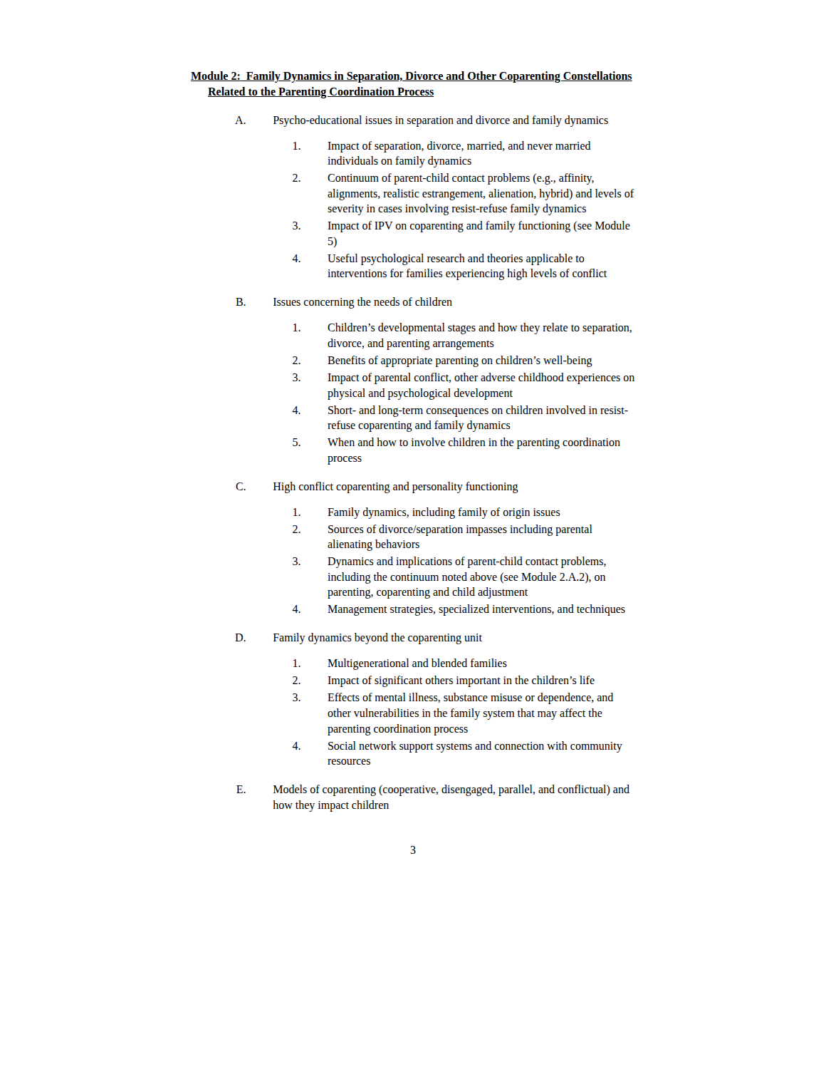Module 2: Family Dynamics in Separation, Divorce and Other Coparenting Constellations Related to the Parenting Coordination Process
Psycho-educational issues in separation and divorce and family dynamics
Impact of separation, divorce, married, and never married individuals on family dynamics
Continuum of parent-child contact problems (e.g., affinity, alignments, realistic estrangement, alienation, hybrid) and levels of severity in cases involving resist-refuse family dynamics
Impact of IPV on coparenting and family functioning (see Module 5)
Useful psychological research and theories applicable to interventions for families experiencing high levels of conflict
Issues concerning the needs of children
Children’s developmental stages and how they relate to separation, divorce, and parenting arrangements
Benefits of appropriate parenting on children’s well-being
Impact of parental conflict, other adverse childhood experiences on physical and psychological development
Short- and long-term consequences on children involved in resist-refuse coparenting and family dynamics
When and how to involve children in the parenting coordination process
High conflict coparenting and personality functioning
Family dynamics, including family of origin issues
Sources of divorce/separation impasses including parental alienating behaviors
Dynamics and implications of parent-child contact problems, including the continuum noted above (see Module 2.A.2), on parenting, coparenting and child adjustment
Management strategies, specialized interventions, and techniques
Family dynamics beyond the coparenting unit
Multigenerational and blended families
Impact of significant others important in the children’s life
Effects of mental illness, substance misuse or dependence, and other vulnerabilities in the family system that may affect the parenting coordination process
Social network support systems and connection with community resources
Models of coparenting (cooperative, disengaged, parallel, and conflictual) and how they impact children
3